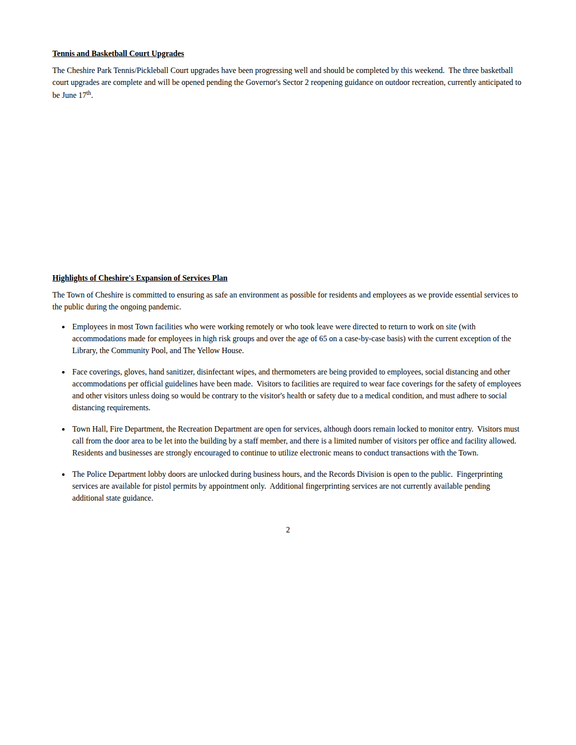Tennis and Basketball Court Upgrades
The Cheshire Park Tennis/Pickleball Court upgrades have been progressing well and should be completed by this weekend. The three basketball court upgrades are complete and will be opened pending the Governor's Sector 2 reopening guidance on outdoor recreation, currently anticipated to be June 17th.
Highlights of Cheshire's Expansion of Services Plan
The Town of Cheshire is committed to ensuring as safe an environment as possible for residents and employees as we provide essential services to the public during the ongoing pandemic.
Employees in most Town facilities who were working remotely or who took leave were directed to return to work on site (with accommodations made for employees in high risk groups and over the age of 65 on a case-by-case basis) with the current exception of the Library, the Community Pool, and The Yellow House.
Face coverings, gloves, hand sanitizer, disinfectant wipes, and thermometers are being provided to employees, social distancing and other accommodations per official guidelines have been made. Visitors to facilities are required to wear face coverings for the safety of employees and other visitors unless doing so would be contrary to the visitor's health or safety due to a medical condition, and must adhere to social distancing requirements.
Town Hall, Fire Department, the Recreation Department are open for services, although doors remain locked to monitor entry. Visitors must call from the door area to be let into the building by a staff member, and there is a limited number of visitors per office and facility allowed. Residents and businesses are strongly encouraged to continue to utilize electronic means to conduct transactions with the Town.
The Police Department lobby doors are unlocked during business hours, and the Records Division is open to the public. Fingerprinting services are available for pistol permits by appointment only. Additional fingerprinting services are not currently available pending additional state guidance.
2